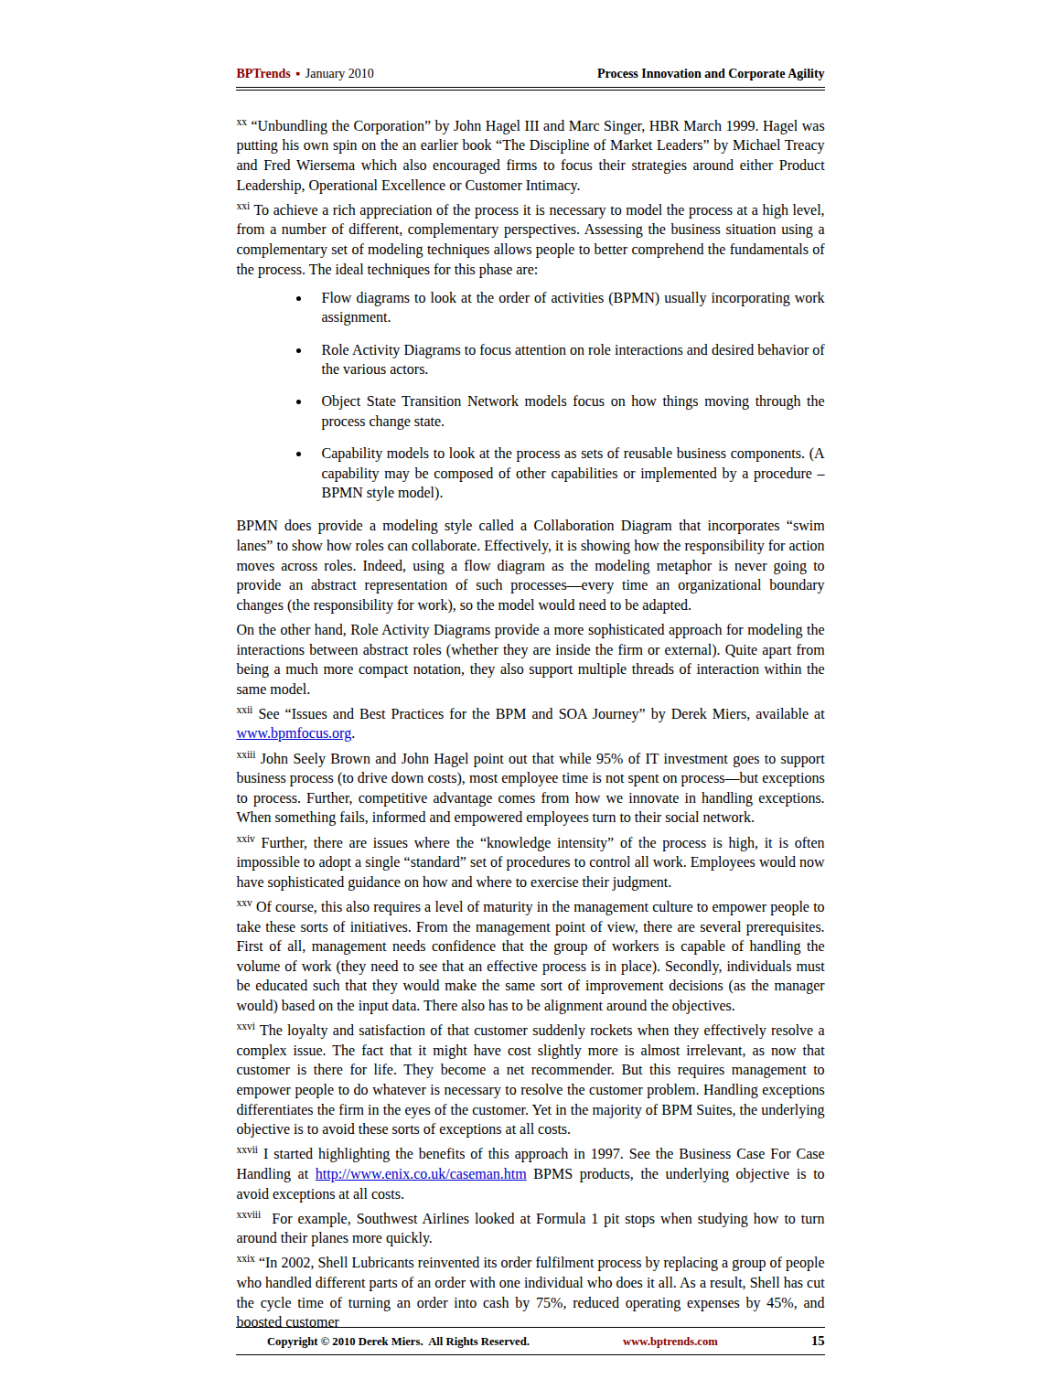BPTrends ▪ January 2010
Process Innovation and Corporate Agility
xx “Unbundling the Corporation” by John Hagel III and Marc Singer, HBR March 1999. Hagel was putting his own spin on the an earlier book “The Discipline of Market Leaders” by Michael Treacy and Fred Wiersema which also encouraged firms to focus their strategies around either Product Leadership, Operational Excellence or Customer Intimacy.
xxi To achieve a rich appreciation of the process it is necessary to model the process at a high level, from a number of different, complementary perspectives. Assessing the business situation using a complementary set of modeling techniques allows people to better comprehend the fundamentals of the process. The ideal techniques for this phase are:
Flow diagrams to look at the order of activities (BPMN) usually incorporating work assignment.
Role Activity Diagrams to focus attention on role interactions and desired behavior of the various actors.
Object State Transition Network models focus on how things moving through the process change state.
Capability models to look at the process as sets of reusable business components. (A capability may be composed of other capabilities or implemented by a procedure – BPMN style model).
BPMN does provide a modeling style called a Collaboration Diagram that incorporates “swim lanes” to show how roles can collaborate. Effectively, it is showing how the responsibility for action moves across roles. Indeed, using a flow diagram as the modeling metaphor is never going to provide an abstract representation of such processes—every time an organizational boundary changes (the responsibility for work), so the model would need to be adapted.
On the other hand, Role Activity Diagrams provide a more sophisticated approach for modeling the interactions between abstract roles (whether they are inside the firm or external). Quite apart from being a much more compact notation, they also support multiple threads of interaction within the same model.
xxii See “Issues and Best Practices for the BPM and SOA Journey” by Derek Miers, available at www.bpmfocus.org.
xxiii John Seely Brown and John Hagel point out that while 95% of IT investment goes to support business process (to drive down costs), most employee time is not spent on process—but exceptions to process. Further, competitive advantage comes from how we innovate in handling exceptions. When something fails, informed and empowered employees turn to their social network.
xxiv Further, there are issues where the “knowledge intensity” of the process is high, it is often impossible to adopt a single “standard” set of procedures to control all work. Employees would now have sophisticated guidance on how and where to exercise their judgment.
xxv Of course, this also requires a level of maturity in the management culture to empower people to take these sorts of initiatives. From the management point of view, there are several prerequisites. First of all, management needs confidence that the group of workers is capable of handling the volume of work (they need to see that an effective process is in place). Secondly, individuals must be educated such that they would make the same sort of improvement decisions (as the manager would) based on the input data. There also has to be alignment around the objectives.
xxvi The loyalty and satisfaction of that customer suddenly rockets when they effectively resolve a complex issue. The fact that it might have cost slightly more is almost irrelevant, as now that customer is there for life. They become a net recommender. But this requires management to empower people to do whatever is necessary to resolve the customer problem. Handling exceptions differentiates the firm in the eyes of the customer. Yet in the majority of BPM Suites, the underlying objective is to avoid these sorts of exceptions at all costs.
xxvii I started highlighting the benefits of this approach in 1997. See the Business Case For Case Handling at http://www.enix.co.uk/caseman.htm BPMS products, the underlying objective is to avoid exceptions at all costs.
xxviii For example, Southwest Airlines looked at Formula 1 pit stops when studying how to turn around their planes more quickly.
xxix “In 2002, Shell Lubricants reinvented its order fulfilment process by replacing a group of people who handled different parts of an order with one individual who does it all. As a result, Shell has cut the cycle time of turning an order into cash by 75%, reduced operating expenses by 45%, and boosted customer
Copyright © 2010 Derek Miers. All Rights Reserved.
www.bptrends.com
15